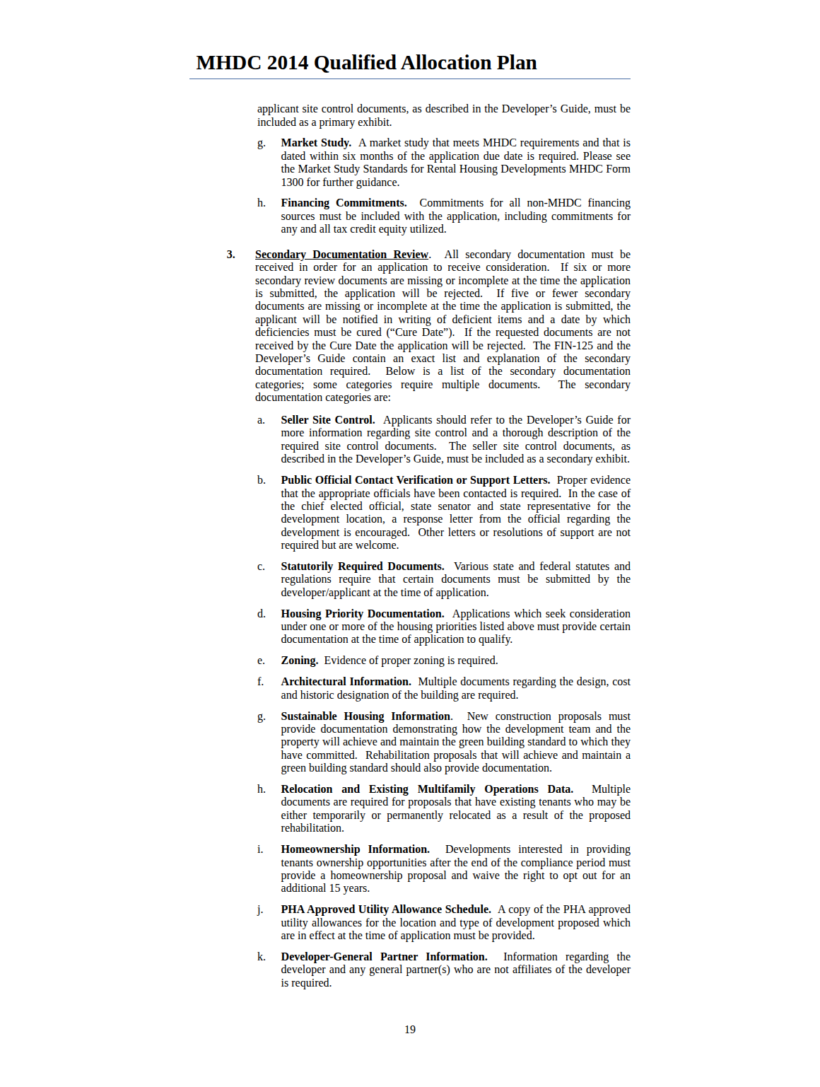MHDC 2014 Qualified Allocation Plan
applicant site control documents, as described in the Developer’s Guide, must be included as a primary exhibit.
g.
Market Study. A market study that meets MHDC requirements and that is dated within six months of the application due date is required. Please see the Market Study Standards for Rental Housing Developments MHDC Form 1300 for further guidance.
h.
Financing Commitments. Commitments for all non-MHDC financing sources must be included with the application, including commitments for any and all tax credit equity utilized.
3.
Secondary Documentation Review. All secondary documentation must be received in order for an application to receive consideration. If six or more secondary review documents are missing or incomplete at the time the application is submitted, the application will be rejected. If five or fewer secondary documents are missing or incomplete at the time the application is submitted, the applicant will be notified in writing of deficient items and a date by which deficiencies must be cured (“Cure Date”). If the requested documents are not received by the Cure Date the application will be rejected. The FIN-125 and the Developer’s Guide contain an exact list and explanation of the secondary documentation required. Below is a list of the secondary documentation categories; some categories require multiple documents. The secondary documentation categories are:
a.
Seller Site Control. Applicants should refer to the Developer’s Guide for more information regarding site control and a thorough description of the required site control documents. The seller site control documents, as described in the Developer’s Guide, must be included as a secondary exhibit.
b.
Public Official Contact Verification or Support Letters. Proper evidence that the appropriate officials have been contacted is required. In the case of the chief elected official, state senator and state representative for the development location, a response letter from the official regarding the development is encouraged. Other letters or resolutions of support are not required but are welcome.
c.
Statutorily Required Documents. Various state and federal statutes and regulations require that certain documents must be submitted by the developer/applicant at the time of application.
d.
Housing Priority Documentation. Applications which seek consideration under one or more of the housing priorities listed above must provide certain documentation at the time of application to qualify.
e.
Zoning. Evidence of proper zoning is required.
f.
Architectural Information. Multiple documents regarding the design, cost and historic designation of the building are required.
g.
Sustainable Housing Information. New construction proposals must provide documentation demonstrating how the development team and the property will achieve and maintain the green building standard to which they have committed. Rehabilitation proposals that will achieve and maintain a green building standard should also provide documentation.
h.
Relocation and Existing Multifamily Operations Data. Multiple documents are required for proposals that have existing tenants who may be either temporarily or permanently relocated as a result of the proposed rehabilitation.
i.
Homeownership Information. Developments interested in providing tenants ownership opportunities after the end of the compliance period must provide a homeownership proposal and waive the right to opt out for an additional 15 years.
j.
PHA Approved Utility Allowance Schedule. A copy of the PHA approved utility allowances for the location and type of development proposed which are in effect at the time of application must be provided.
k.
Developer-General Partner Information. Information regarding the developer and any general partner(s) who are not affiliates of the developer is required.
19